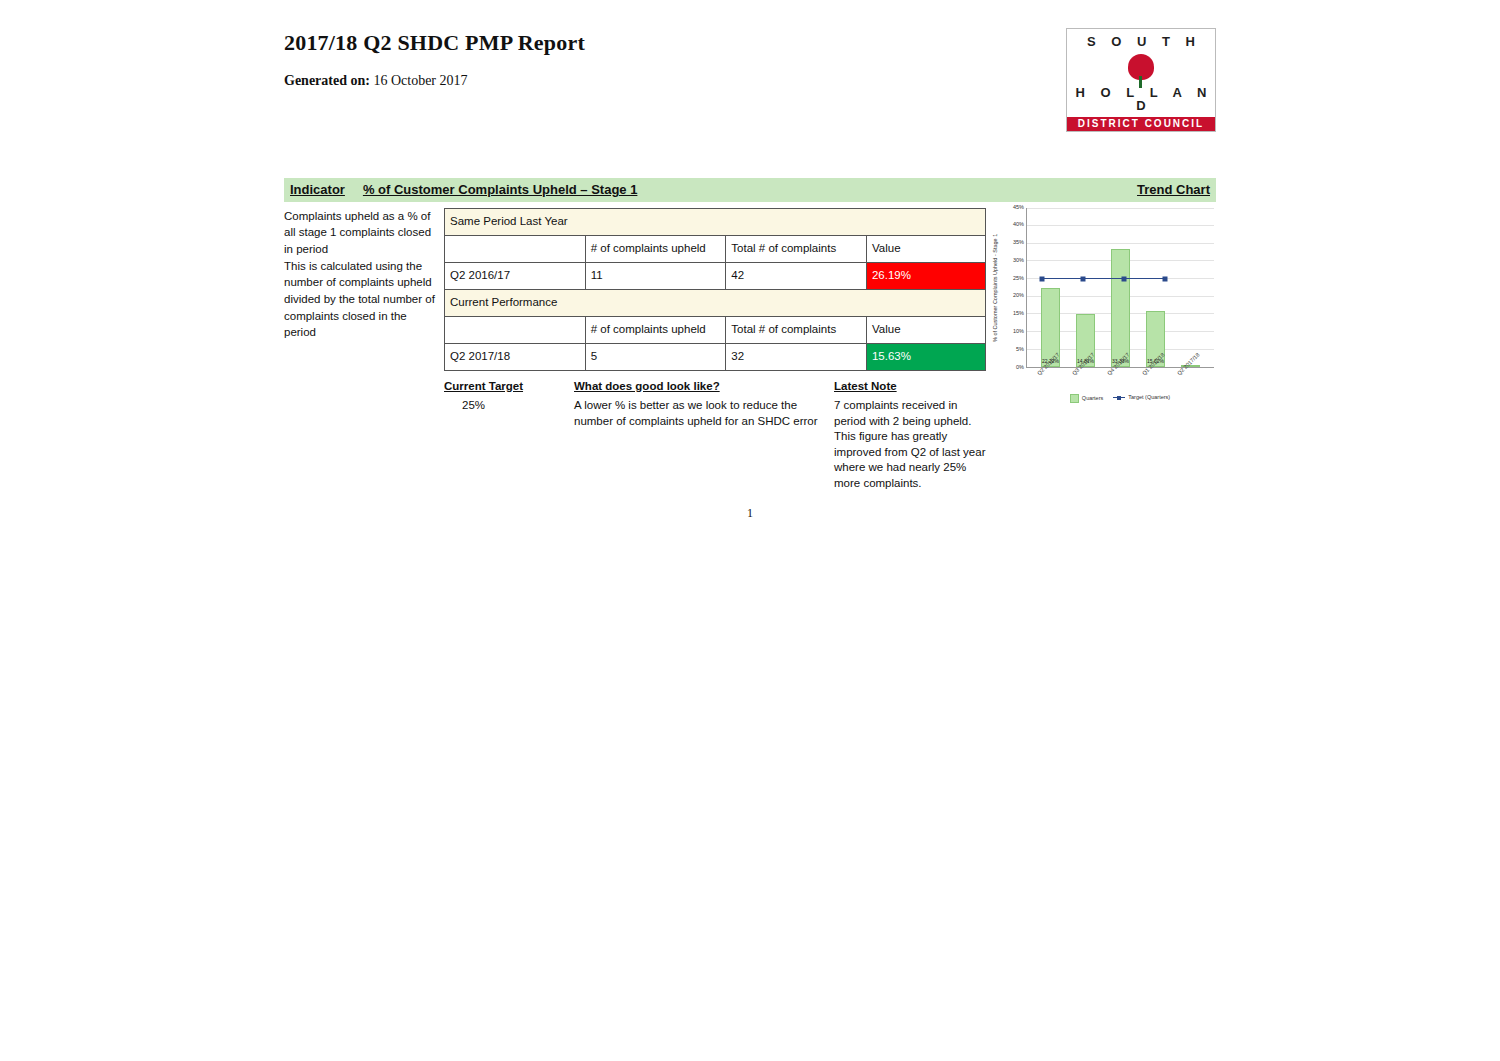2017/18 Q2 SHDC PMP Report
Generated on: 16 October 2017
S O U T H
H O L L A N D
DISTRICT COUNCIL
Indicator % of Customer Complaints Upheld – Stage 1 Trend Chart
Complaints upheld as a % of all stage 1 complaints closed in period
This is calculated using the number of complaints upheld divided by the total number of complaints closed in the period
| Same Period Last Year |
| | # of complaints upheld | Total # of complaints | Value |
| Q2 2016/17 | 11 | 42 | 26.19% |
| Current Performance |
| | # of complaints upheld | Total # of complaints | Value |
| Q2 2017/18 | 5 | 32 | 15.63% |
Current Target
25%
What does good look like?
A lower % is better as we look to reduce the number of complaints upheld for an SHDC error
Latest Note
7 complaints received in period with 2 being upheld. This figure has greatly improved from Q2 of last year where we had nearly 25% more complaints.
% of Customer Complaints Upheld - Stage 1
45% 40% 35% 30% 25% 20% 15% 10% 5% 0%
22.22%
14.81%
33.33%
15.62%
Q2 2016/17 Q3 2016/17 Q4 2016/17 Q1 2017/18 Q2 2017/18
Quarters Target (Quarters)
1